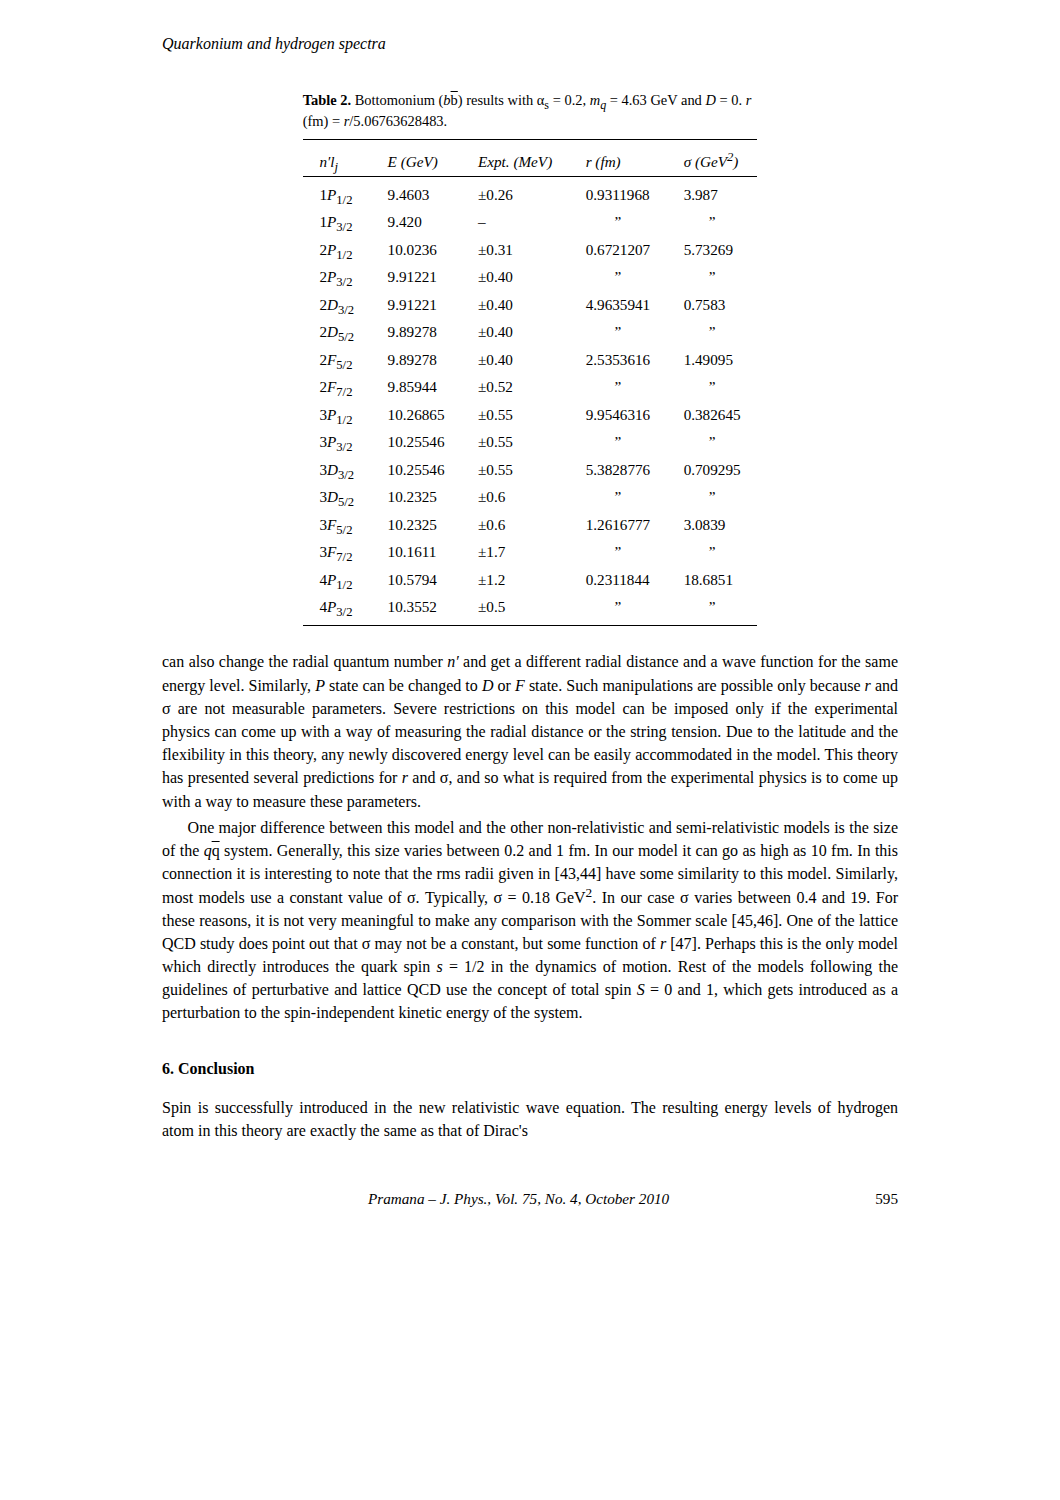Quarkonium and hydrogen spectra
Table 2. Bottomonium ( b b ) results with α s = 0.2, m q = 4.63 GeV and D = 0. r (fm) = r /5.06763628483.
| n′l j | E (GeV) | Expt. (MeV) | r (fm) | σ (GeV 2 ) |
| --- | --- | --- | --- | --- |
| 1 P 1/2 | 9.4603 | ±0.26 | 0.9311968 | 3.987 |
| 1 P 3/2 | 9.420 | – | ” | ” |
| 2 P 1/2 | 10.0236 | ±0.31 | 0.6721207 | 5.73269 |
| 2 P 3/2 | 9.91221 | ±0.40 | ” | ” |
| 2 D 3/2 | 9.91221 | ±0.40 | 4.9635941 | 0.7583 |
| 2 D 5/2 | 9.89278 | ±0.40 | ” | ” |
| 2 F 5/2 | 9.89278 | ±0.40 | 2.5353616 | 1.49095 |
| 2 F 7/2 | 9.85944 | ±0.52 | ” | ” |
| 3 P 1/2 | 10.26865 | ±0.55 | 9.9546316 | 0.382645 |
| 3 P 3/2 | 10.25546 | ±0.55 | ” | ” |
| 3 D 3/2 | 10.25546 | ±0.55 | 5.3828776 | 0.709295 |
| 3 D 5/2 | 10.2325 | ±0.6 | ” | ” |
| 3 F 5/2 | 10.2325 | ±0.6 | 1.2616777 | 3.0839 |
| 3 F 7/2 | 10.1611 | ±1.7 | ” | ” |
| 4 P 1/2 | 10.5794 | ±1.2 | 0.2311844 | 18.6851 |
| 4 P 3/2 | 10.3552 | ±0.5 | ” | ” |
can also change the radial quantum number n′ and get a different radial distance and a wave function for the same energy level. Similarly, P state can be changed to D or F state. Such manipulations are possible only because r and σ are not measurable parameters. Severe restrictions on this model can be imposed only if the experimental physics can come up with a way of measuring the radial distance or the string tension. Due to the latitude and the flexibility in this theory, any newly discovered energy level can be easily accommodated in the model. This theory has presented several predictions for r and σ, and so what is required from the experimental physics is to come up with a way to measure these parameters.
One major difference between this model and the other non-relativistic and semi-relativistic models is the size of the qq system. Generally, this size varies between 0.2 and 1 fm. In our model it can go as high as 10 fm. In this connection it is interesting to note that the rms radii given in [43,44] have some similarity to this model. Similarly, most models use a constant value of σ. Typically, σ = 0.18 GeV2. In our case σ varies between 0.4 and 19. For these reasons, it is not very meaningful to make any comparison with the Sommer scale [45,46]. One of the lattice QCD study does point out that σ may not be a constant, but some function of r [47]. Perhaps this is the only model which directly introduces the quark spin s = 1/2 in the dynamics of motion. Rest of the models following the guidelines of perturbative and lattice QCD use the concept of total spin S = 0 and 1, which gets introduced as a perturbation to the spin-independent kinetic energy of the system.
6. Conclusion
Spin is successfully introduced in the new relativistic wave equation. The resulting energy levels of hydrogen atom in this theory are exactly the same as that of Dirac's
Pramana – J. Phys., Vol. 75, No. 4, October 2010 595